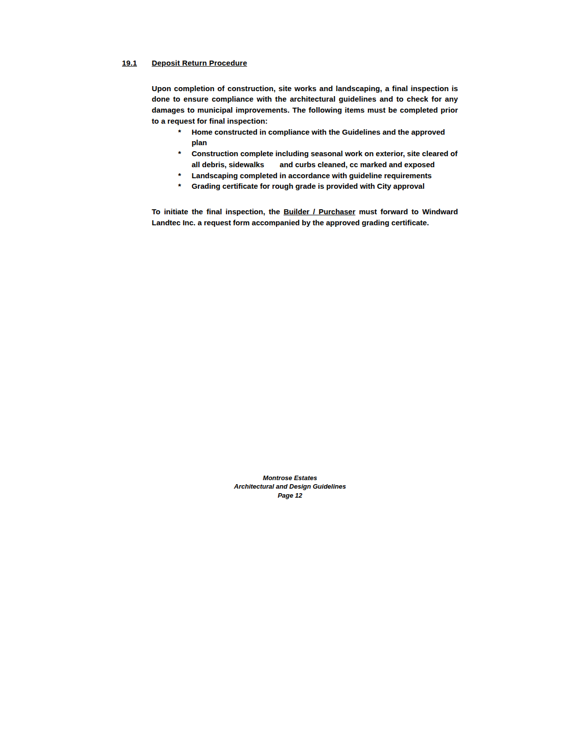19.1
Deposit Return Procedure
Upon completion of construction, site works and landscaping, a final inspection is done to ensure compliance with the architectural guidelines and to check for any damages to municipal improvements. The following items must be completed prior to a request for final inspection:
*Home constructed in compliance with the Guidelines and the approved plan
*Construction complete including seasonal work on exterior, site cleared of all debris, sidewalks and curbs cleaned, cc marked and exposed
*Landscaping completed in accordance with guideline requirements
*Grading certificate for rough grade is provided with City approval
To initiate the final inspection, the Builder / Purchaser must forward to Windward Landtec Inc. a request form accompanied by the approved grading certificate.
Montrose Estates
Architectural and Design Guidelines
Page 12